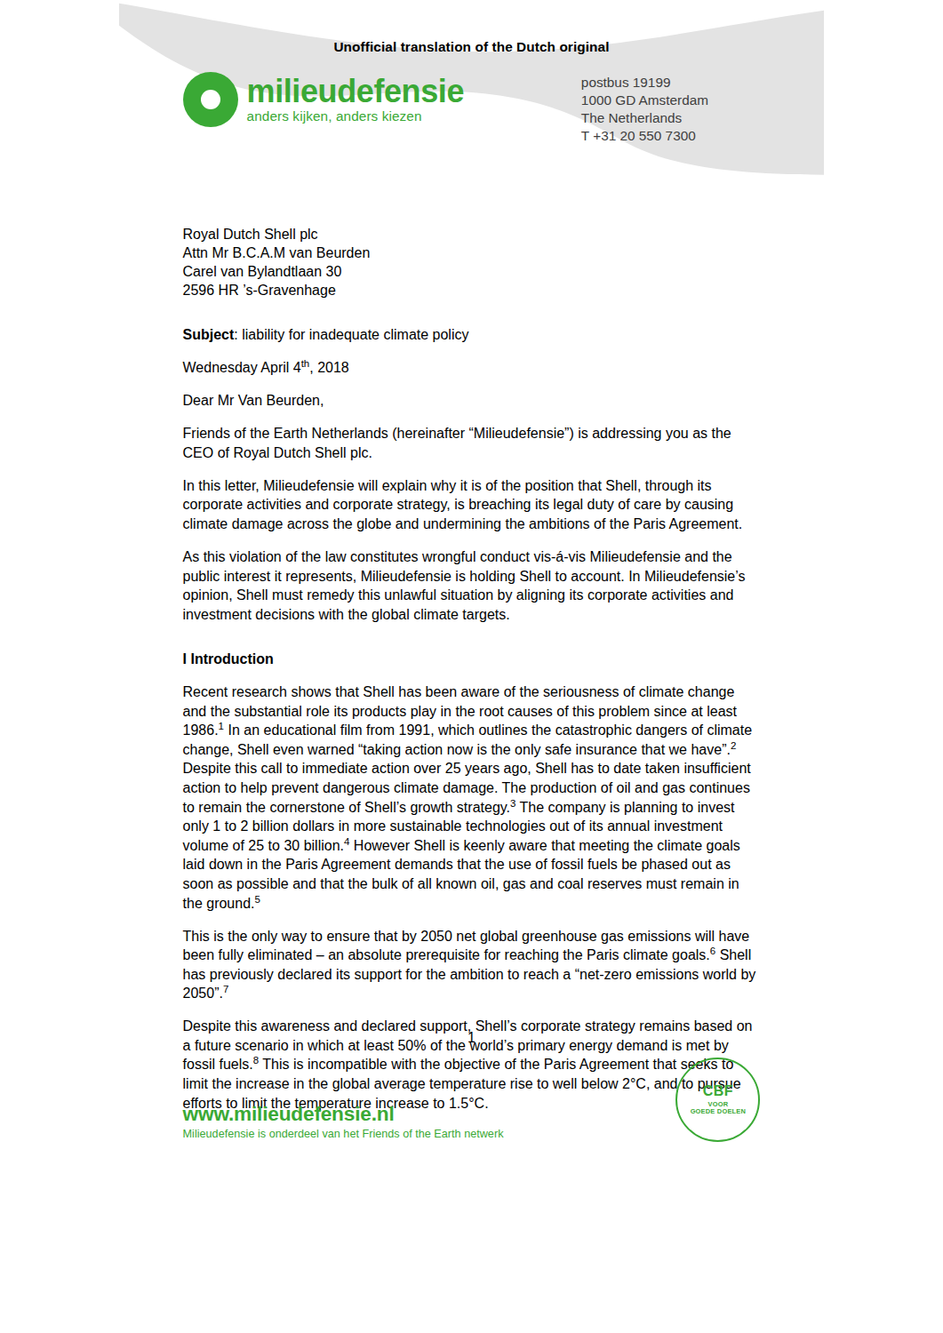Unofficial translation of the Dutch original
milieudefensie anders kijken, anders kiezen
postbus 19199
1000 GD Amsterdam
The Netherlands
T +31 20 550 7300
Royal Dutch Shell plc
Attn Mr B.C.A.M van Beurden
Carel van Bylandtlaan 30
2596 HR ’s-Gravenhage
Subject: liability for inadequate climate policy
Wednesday April 4th, 2018
Dear Mr Van Beurden,
Friends of the Earth Netherlands (hereinafter “Milieudefensie”) is addressing you as the CEO of Royal Dutch Shell plc.
In this letter, Milieudefensie will explain why it is of the position that Shell, through its corporate activities and corporate strategy, is breaching its legal duty of care by causing climate damage across the globe and undermining the ambitions of the Paris Agreement.
As this violation of the law constitutes wrongful conduct vis-á-vis Milieudefensie and the public interest it represents, Milieudefensie is holding Shell to account. In Milieudefensie’s opinion, Shell must remedy this unlawful situation by aligning its corporate activities and investment decisions with the global climate targets.
I Introduction
Recent research shows that Shell has been aware of the seriousness of climate change and the substantial role its products play in the root causes of this problem since at least 1986.1 In an educational film from 1991, which outlines the catastrophic dangers of climate change, Shell even warned “taking action now is the only safe insurance that we have”.2
Despite this call to immediate action over 25 years ago, Shell has to date taken insufficient action to help prevent dangerous climate damage. The production of oil and gas continues to remain the cornerstone of Shell’s growth strategy.3 The company is planning to invest only 1 to 2 billion dollars in more sustainable technologies out of its annual investment volume of 25 to 30 billion.4 However Shell is keenly aware that meeting the climate goals laid down in the Paris Agreement demands that the use of fossil fuels be phased out as soon as possible and that the bulk of all known oil, gas and coal reserves must remain in the ground.5
This is the only way to ensure that by 2050 net global greenhouse gas emissions will have been fully eliminated – an absolute prerequisite for reaching the Paris climate goals.6 Shell has previously declared its support for the ambition to reach a “net-zero emissions world by 2050”.7
Despite this awareness and declared support, Shell’s corporate strategy remains based on a future scenario in which at least 50% of the world’s primary energy demand is met by fossil fuels.8 This is incompatible with the objective of the Paris Agreement that seeks to limit the increase in the global average temperature rise to well below 2°C, and to pursue efforts to limit the temperature increase to 1.5°C.
1
www.milieudefensie.nl
Milieudefensie is onderdeel van het Friends of the Earth netwerk
CBF
VOOR
GOEDE DOELEN